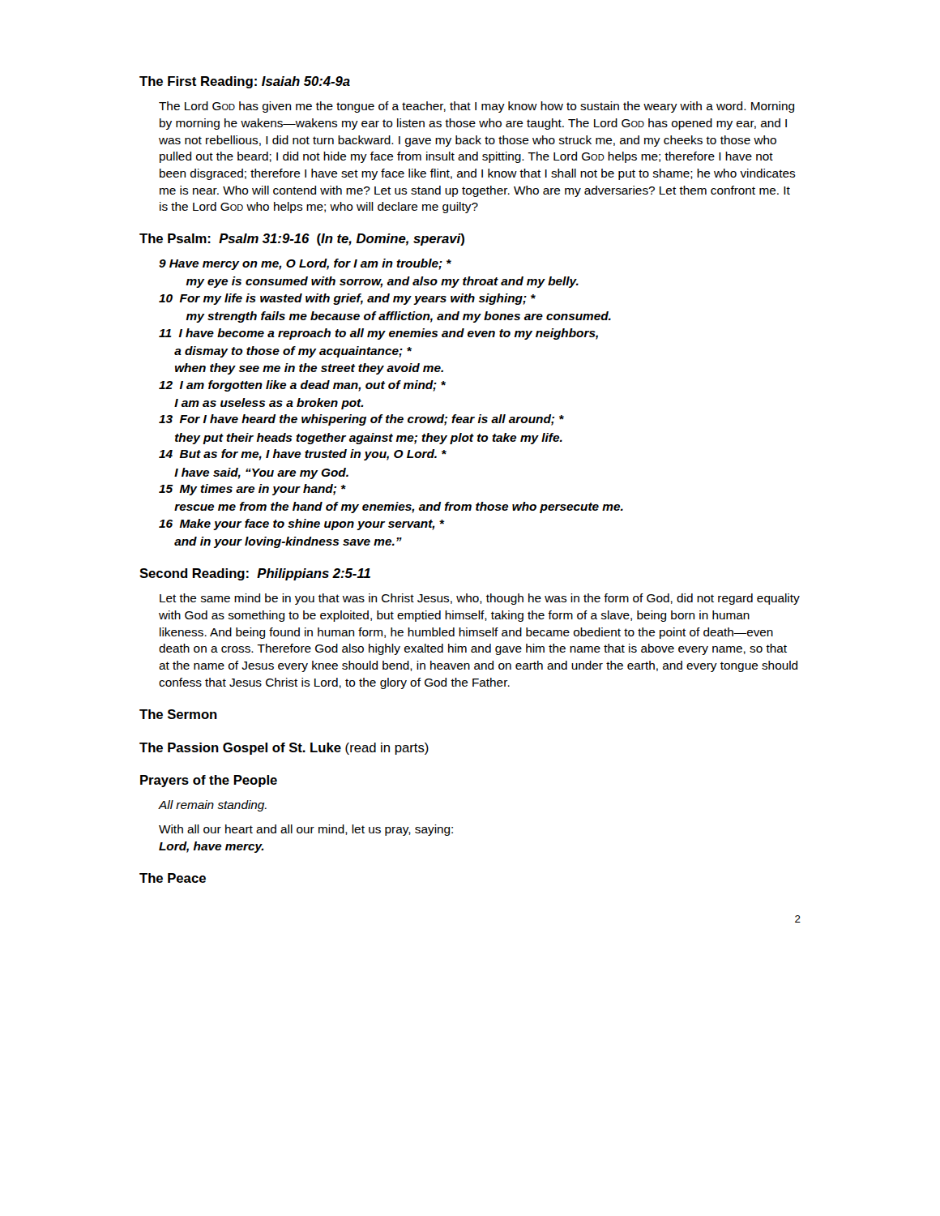The First Reading: Isaiah 50:4-9a
The Lord God has given me the tongue of a teacher, that I may know how to sustain the weary with a word. Morning by morning he wakens—wakens my ear to listen as those who are taught. The Lord God has opened my ear, and I was not rebellious, I did not turn backward. I gave my back to those who struck me, and my cheeks to those who pulled out the beard; I did not hide my face from insult and spitting. The Lord God helps me; therefore I have not been disgraced; therefore I have set my face like flint, and I know that I shall not be put to shame; he who vindicates me is near. Who will contend with me? Let us stand up together. Who are my adversaries? Let them confront me. It is the Lord God who helps me; who will declare me guilty?
The Psalm: Psalm 31:9-16 (In te, Domine, speravi)
9 Have mercy on me, O Lord, for I am in trouble; * my eye is consumed with sorrow, and also my throat and my belly. 10 For my life is wasted with grief, and my years with sighing; * my strength fails me because of affliction, and my bones are consumed. 11 I have become a reproach to all my enemies and even to my neighbors, a dismay to those of my acquaintance; * when they see me in the street they avoid me. 12 I am forgotten like a dead man, out of mind; * I am as useless as a broken pot. 13 For I have heard the whispering of the crowd; fear is all around; * they put their heads together against me; they plot to take my life. 14 But as for me, I have trusted in you, O Lord. * I have said, “You are my God. 15 My times are in your hand; * rescue me from the hand of my enemies, and from those who persecute me. 16 Make your face to shine upon your servant, * and in your loving-kindness save me.”
Second Reading: Philippians 2:5-11
Let the same mind be in you that was in Christ Jesus, who, though he was in the form of God, did not regard equality with God as something to be exploited, but emptied himself, taking the form of a slave, being born in human likeness. And being found in human form, he humbled himself and became obedient to the point of death—even death on a cross. Therefore God also highly exalted him and gave him the name that is above every name, so that at the name of Jesus every knee should bend, in heaven and on earth and under the earth, and every tongue should confess that Jesus Christ is Lord, to the glory of God the Father.
The Sermon
The Passion Gospel of St. Luke (read in parts)
Prayers of the People
All remain standing.
With all our heart and all our mind, let us pray, saying:
Lord, have mercy.
The Peace
2